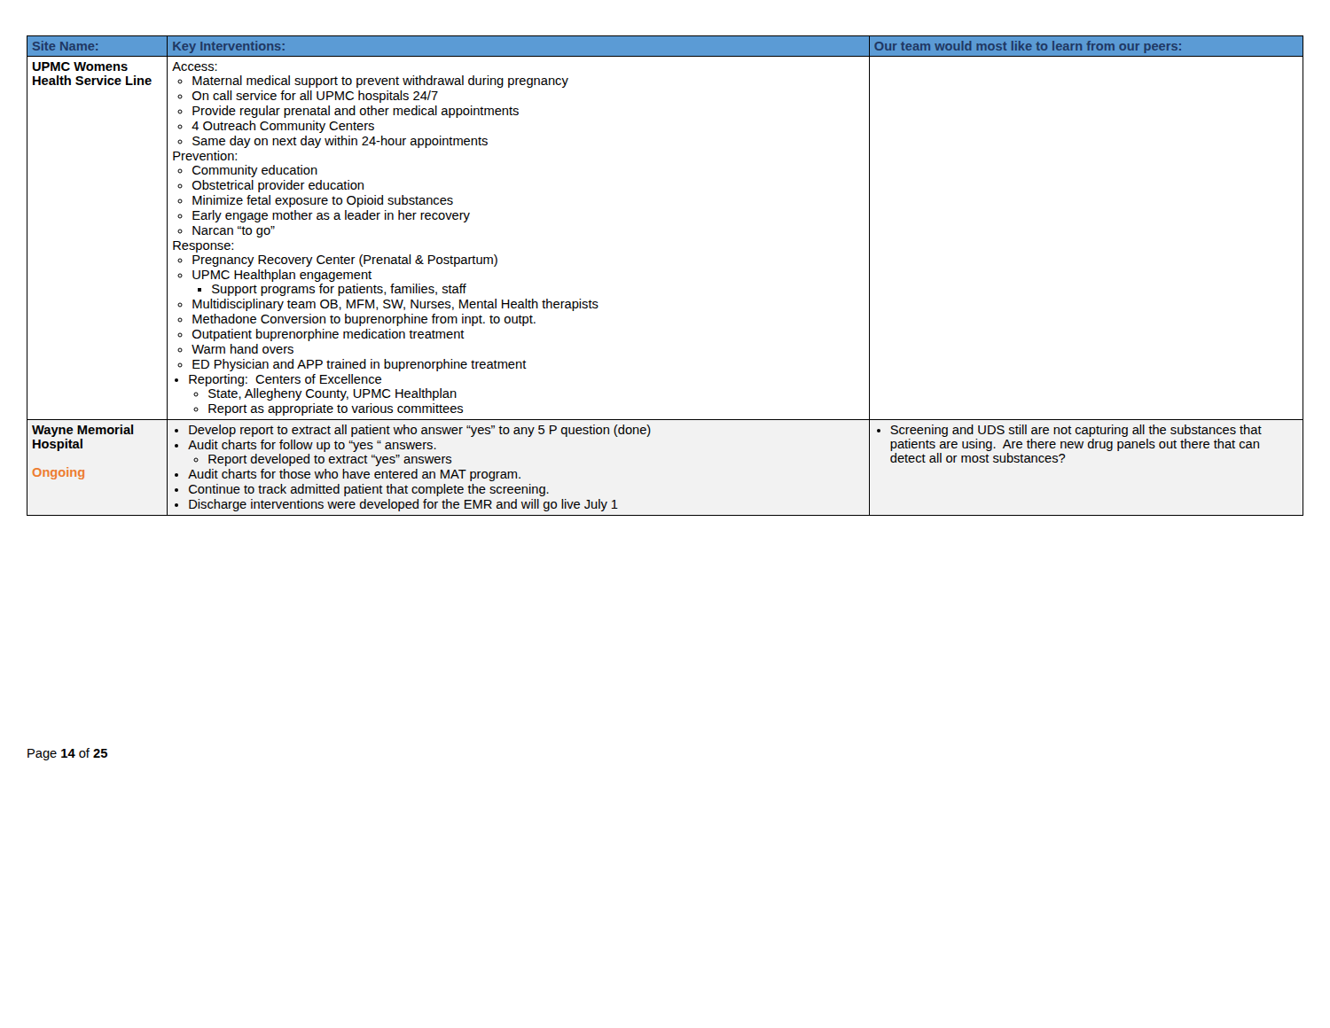| Site Name: | Key Interventions: | Our team would most like to learn from our peers: |
| --- | --- | --- |
| UPMC Womens Health Service Line | Access: Maternal medical support to prevent withdrawal during pregnancy On call service for all UPMC hospitals 24/7 Provide regular prenatal and other medical appointments 4 Outreach Community Centers Same day on next day within 24-hour appointments Prevention: Community education Obstetrical provider education Minimize fetal exposure to Opioid substances Early engage mother as a leader in her recovery Narcan “to go” Response: Pregnancy Recovery Center (Prenatal & Postpartum) UPMC Healthplan engagement Support programs for patients, families, staff Multidisciplinary team OB, MFM, SW, Nurses, Mental Health therapists Methadone Conversion to buprenorphine from inpt. to outpt. Outpatient buprenorphine medication treatment Warm hand overs ED Physician and APP trained in buprenorphine treatment Reporting: Centers of Excellence State, Allegheny County, UPMC Healthplan Report as appropriate to various committees | |
| Wayne Memorial Hospital Ongoing | Develop report to extract all patient who answer “yes” to any 5 P question (done) Audit charts for follow up to “yes “ answers. Report developed to extract “yes” answers Audit charts for those who have entered an MAT program. Continue to track admitted patient that complete the screening. Discharge interventions were developed for the EMR and will go live July 1 | Screening and UDS still are not capturing all the substances that patients are using. Are there new drug panels out there that can detect all or most substances? |
Page 14 of 25